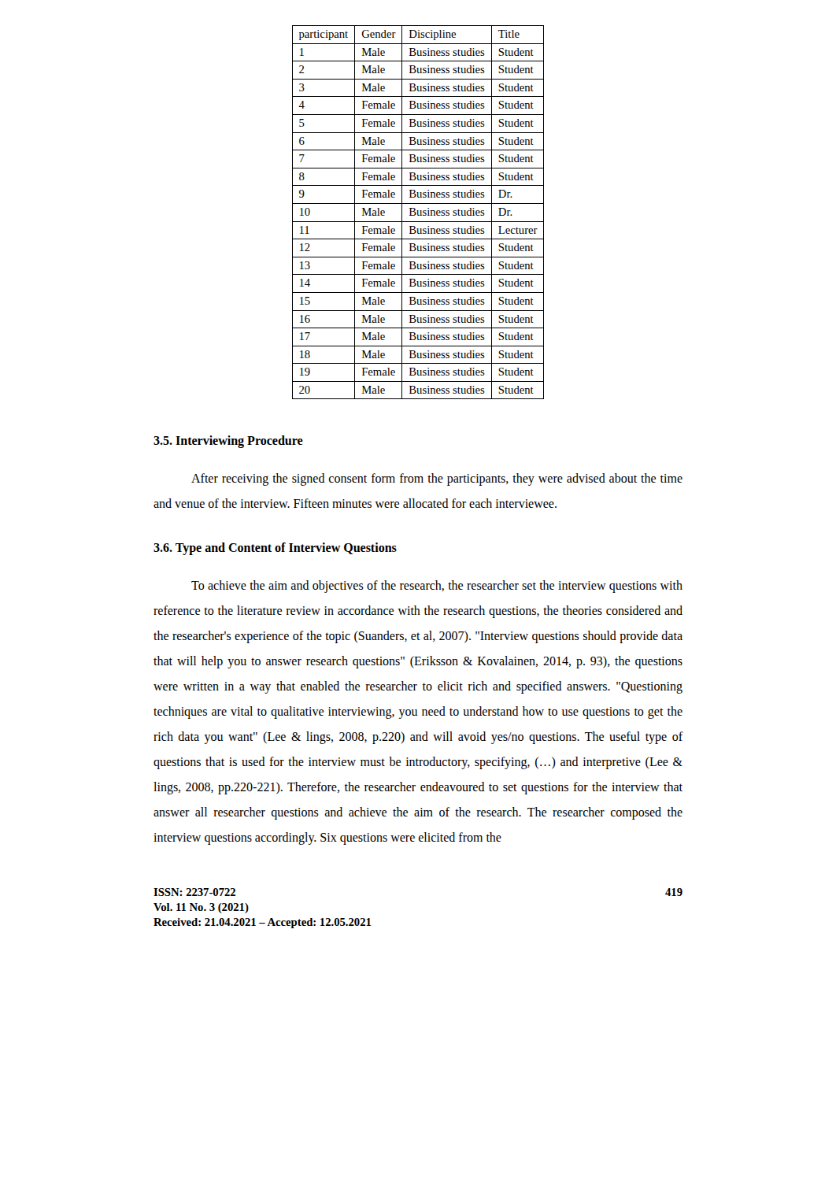| participant | Gender | Discipline | Title |
| 1 | Male | Business studies | Student |
| 2 | Male | Business studies | Student |
| 3 | Male | Business studies | Student |
| 4 | Female | Business studies | Student |
| 5 | Female | Business studies | Student |
| 6 | Male | Business studies | Student |
| 7 | Female | Business studies | Student |
| 8 | Female | Business studies | Student |
| 9 | Female | Business studies | Dr. |
| 10 | Male | Business studies | Dr. |
| 11 | Female | Business studies | Lecturer |
| 12 | Female | Business studies | Student |
| 13 | Female | Business studies | Student |
| 14 | Female | Business studies | Student |
| 15 | Male | Business studies | Student |
| 16 | Male | Business studies | Student |
| 17 | Male | Business studies | Student |
| 18 | Male | Business studies | Student |
| 19 | Female | Business studies | Student |
| 20 | Male | Business studies | Student |
3.5. Interviewing Procedure
After receiving the signed consent form from the participants, they were advised about the time and venue of the interview. Fifteen minutes were allocated for each interviewee.
3.6. Type and Content of Interview Questions
To achieve the aim and objectives of the research, the researcher set the interview questions with reference to the literature review in accordance with the research questions, the theories considered and the researcher's experience of the topic (Suanders, et al, 2007). "Interview questions should provide data that will help you to answer research questions" (Eriksson & Kovalainen, 2014, p. 93), the questions were written in a way that enabled the researcher to elicit rich and specified answers. "Questioning techniques are vital to qualitative interviewing, you need to understand how to use questions to get the rich data you want" (Lee & lings, 2008, p.220) and will avoid yes/no questions. The useful type of questions that is used for the interview must be introductory, specifying, (…) and interpretive (Lee & lings, 2008, pp.220-221). Therefore, the researcher endeavoured to set questions for the interview that answer all researcher questions and achieve the aim of the research. The researcher composed the interview questions accordingly. Six questions were elicited from the
ISSN: 2237-0722
Vol. 11 No. 3 (2021)
Received: 21.04.2021 – Accepted: 12.05.2021
419